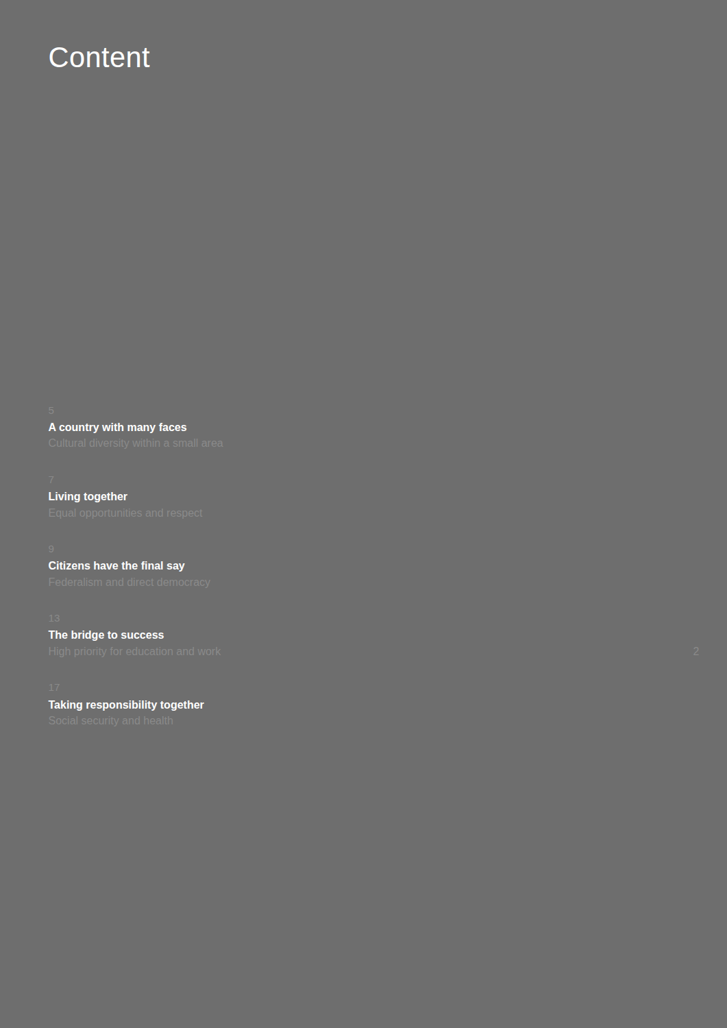Content
5 A country with many faces Cultural diversity within a small area
7 Living together Equal opportunities and respect
9 Citizens have the final say Federalism and direct democracy
13 The bridge to success High priority for education and work2
17 Taking responsibility together Social security and health